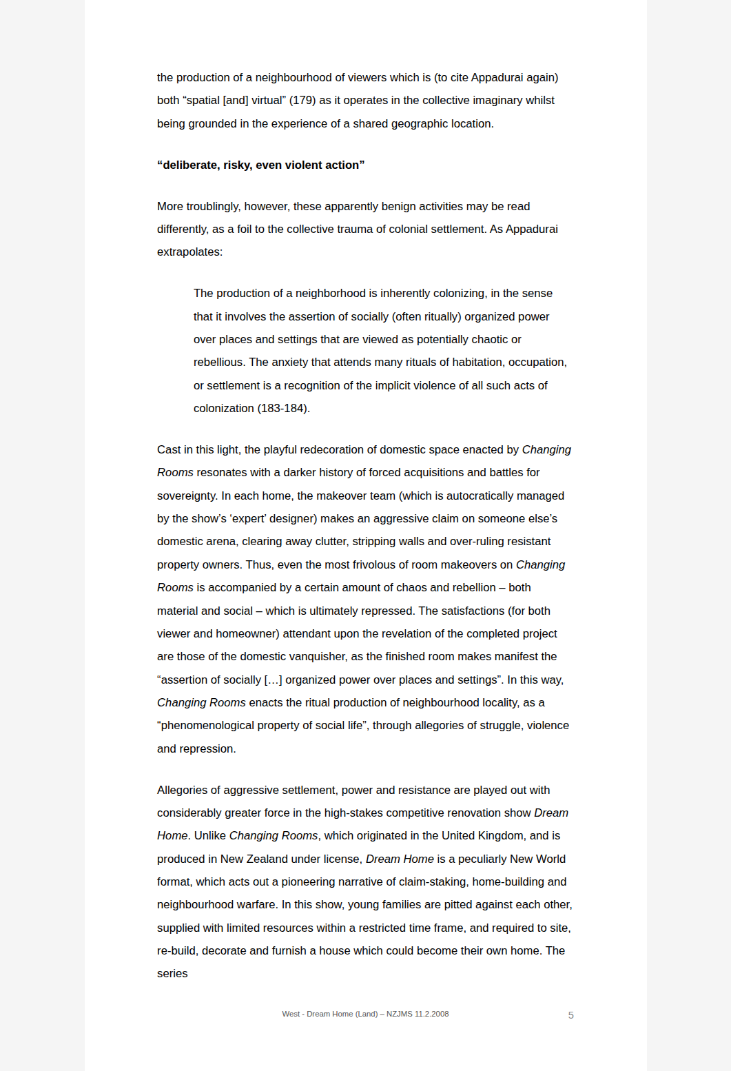the production of a neighbourhood of viewers which is (to cite Appadurai again) both “spatial [and] virtual” (179) as it operates in the collective imaginary whilst being grounded in the experience of a shared geographic location.
“deliberate, risky, even violent action”
More troublingly, however, these apparently benign activities may be read differently, as a foil to the collective trauma of colonial settlement. As Appadurai extrapolates:
The production of a neighborhood is inherently colonizing, in the sense that it involves the assertion of socially (often ritually) organized power over places and settings that are viewed as potentially chaotic or rebellious. The anxiety that attends many rituals of habitation, occupation, or settlement is a recognition of the implicit violence of all such acts of colonization (183-184).
Cast in this light, the playful redecoration of domestic space enacted by Changing Rooms resonates with a darker history of forced acquisitions and battles for sovereignty. In each home, the makeover team (which is autocratically managed by the show’s ‘expert’ designer) makes an aggressive claim on someone else’s domestic arena, clearing away clutter, stripping walls and over-ruling resistant property owners. Thus, even the most frivolous of room makeovers on Changing Rooms is accompanied by a certain amount of chaos and rebellion – both material and social – which is ultimately repressed. The satisfactions (for both viewer and homeowner) attendant upon the revelation of the completed project are those of the domestic vanquisher, as the finished room makes manifest the “assertion of socially […] organized power over places and settings”. In this way, Changing Rooms enacts the ritual production of neighbourhood locality, as a “phenomenological property of social life”, through allegories of struggle, violence and repression.
Allegories of aggressive settlement, power and resistance are played out with considerably greater force in the high-stakes competitive renovation show Dream Home. Unlike Changing Rooms, which originated in the United Kingdom, and is produced in New Zealand under license, Dream Home is a peculiarly New World format, which acts out a pioneering narrative of claim-staking, home-building and neighbourhood warfare. In this show, young families are pitted against each other, supplied with limited resources within a restricted time frame, and required to site, re-build, decorate and furnish a house which could become their own home. The series
West - Dream Home (Land) – NZJMS 11.2.2008 5